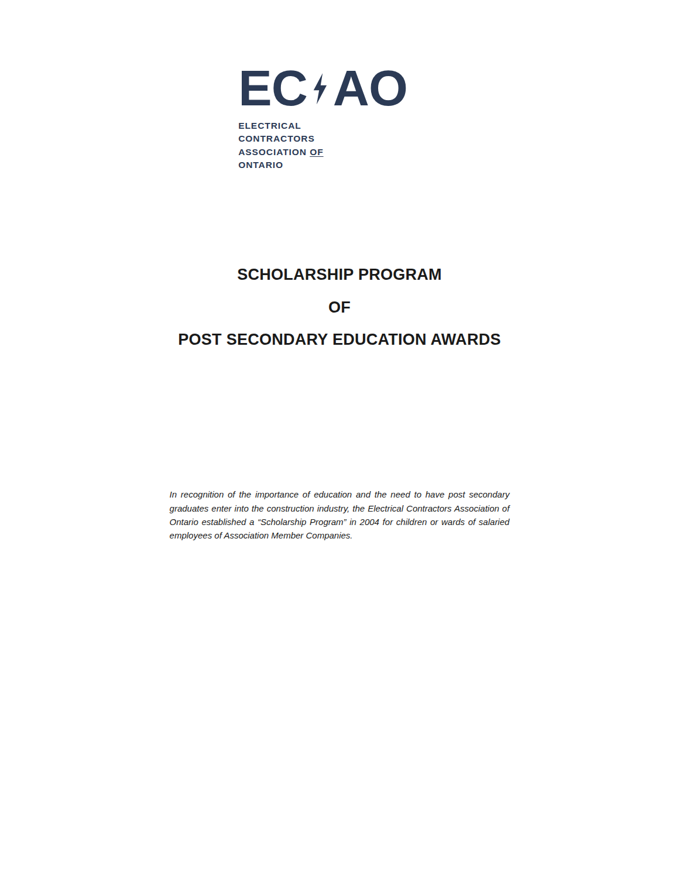EC AO
Electrical
Contractors
Association of
Ontario
SCHOLARSHIP PROGRAM OF POST SECONDARY EDUCATION AWARDS
In recognition of the importance of education and the need to have post secondary graduates enter into the construction industry, the Electrical Contractors Association of Ontario established a “Scholarship Program” in 2004 for children or wards of salaried employees of Association Member Companies.